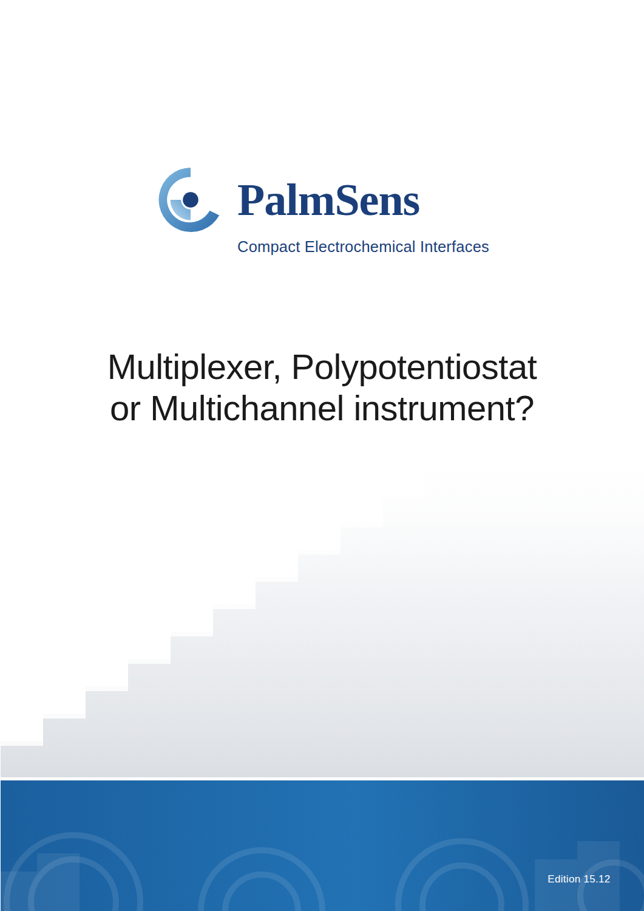PalmSens
Compact Electrochemical Interfaces
Multiplexer, Polypotentiostat
or Multichannel instrument?
Edition 15.12